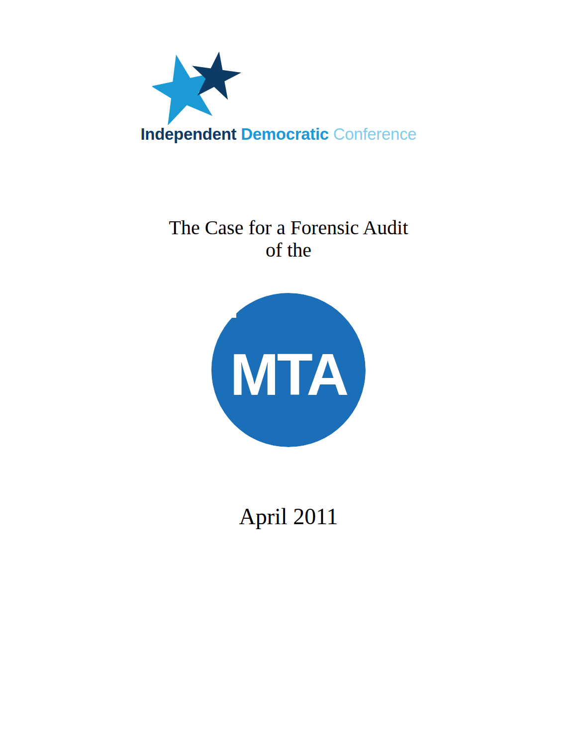Independent Democratic Conference
The Case for a Forensic Audit
of the
MTA
April 2011